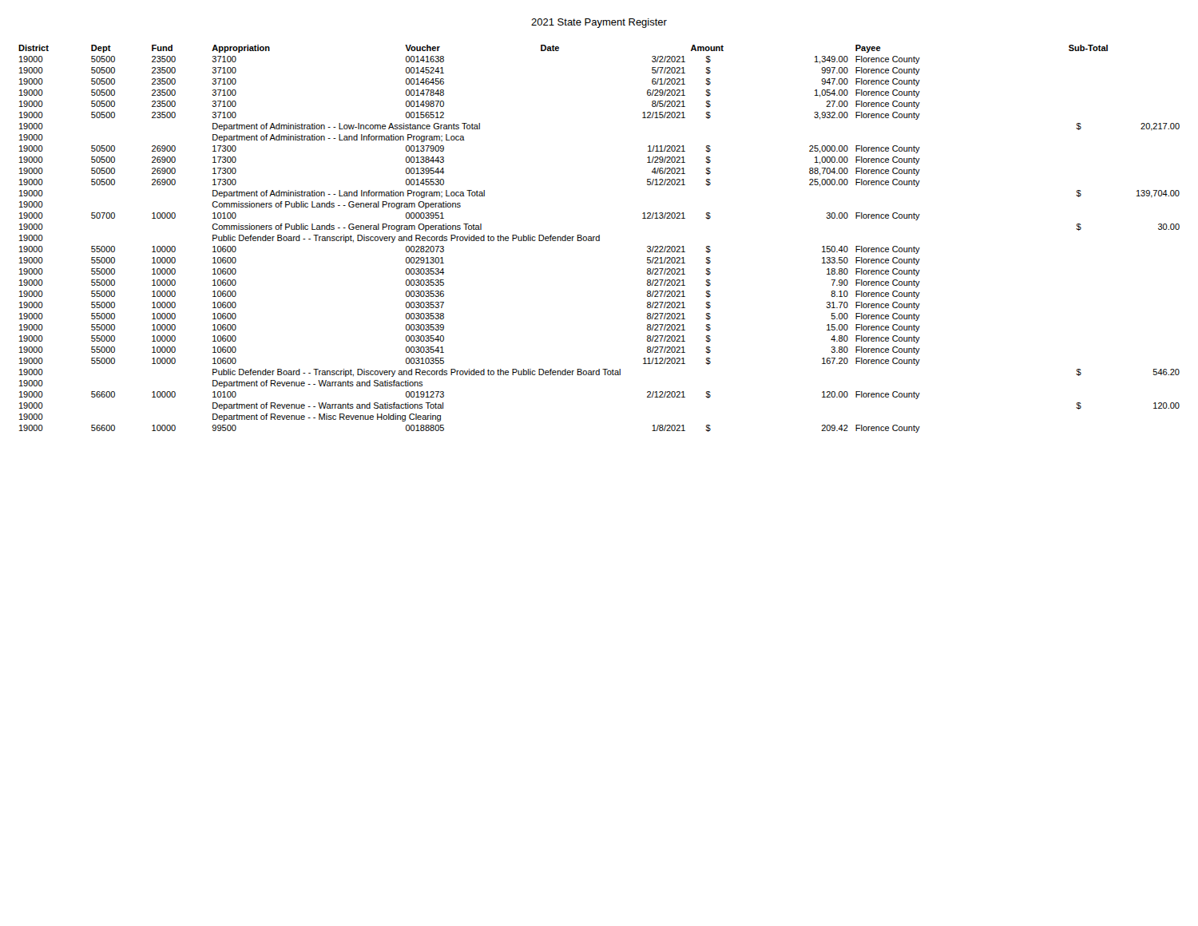2021 State Payment Register
| District | Dept | Fund | Appropriation | Voucher | Date | Amount | Payee | Sub-Total |
| --- | --- | --- | --- | --- | --- | --- | --- | --- |
| 19000 | 50500 | 23500 | 37100 | 00141638 | 3/2/2021 | $ | 1,349.00 | Florence County | | |
| 19000 | 50500 | 23500 | 37100 | 00145241 | 5/7/2021 | $ | 997.00 | Florence County | | |
| 19000 | 50500 | 23500 | 37100 | 00146456 | 6/1/2021 | $ | 947.00 | Florence County | | |
| 19000 | 50500 | 23500 | 37100 | 00147848 | 6/29/2021 | $ | 1,054.00 | Florence County | | |
| 19000 | 50500 | 23500 | 37100 | 00149870 | 8/5/2021 | $ | 27.00 | Florence County | | |
| 19000 | 50500 | 23500 | 37100 | 00156512 | 12/15/2021 | $ | 3,932.00 | Florence County | | |
| 19000 | | | Department of Administration - - Low-Income Assistance Grants Total | $ | 20,217.00 |
| 19000 | | | Department of Administration - - Land Information Program; Loca |
| 19000 | 50500 | 26900 | 17300 | 00137909 | 1/11/2021 | $ | 25,000.00 | Florence County | | |
| 19000 | 50500 | 26900 | 17300 | 00138443 | 1/29/2021 | $ | 1,000.00 | Florence County | | |
| 19000 | 50500 | 26900 | 17300 | 00139544 | 4/6/2021 | $ | 88,704.00 | Florence County | | |
| 19000 | 50500 | 26900 | 17300 | 00145530 | 5/12/2021 | $ | 25,000.00 | Florence County | | |
| 19000 | | | Department of Administration - - Land Information Program; Loca Total | $ | 139,704.00 |
| 19000 | | | Commissioners of Public Lands - - General Program Operations |
| 19000 | 50700 | 10000 | 10100 | 00003951 | 12/13/2021 | $ | 30.00 | Florence County | | |
| 19000 | | | Commissioners of Public Lands - - General Program Operations Total | $ | 30.00 |
| 19000 | | | Public Defender Board - - Transcript, Discovery and Records Provided to the Public Defender Board |
| 19000 | 55000 | 10000 | 10600 | 00282073 | 3/22/2021 | $ | 150.40 | Florence County | | |
| 19000 | 55000 | 10000 | 10600 | 00291301 | 5/21/2021 | $ | 133.50 | Florence County | | |
| 19000 | 55000 | 10000 | 10600 | 00303534 | 8/27/2021 | $ | 18.80 | Florence County | | |
| 19000 | 55000 | 10000 | 10600 | 00303535 | 8/27/2021 | $ | 7.90 | Florence County | | |
| 19000 | 55000 | 10000 | 10600 | 00303536 | 8/27/2021 | $ | 8.10 | Florence County | | |
| 19000 | 55000 | 10000 | 10600 | 00303537 | 8/27/2021 | $ | 31.70 | Florence County | | |
| 19000 | 55000 | 10000 | 10600 | 00303538 | 8/27/2021 | $ | 5.00 | Florence County | | |
| 19000 | 55000 | 10000 | 10600 | 00303539 | 8/27/2021 | $ | 15.00 | Florence County | | |
| 19000 | 55000 | 10000 | 10600 | 00303540 | 8/27/2021 | $ | 4.80 | Florence County | | |
| 19000 | 55000 | 10000 | 10600 | 00303541 | 8/27/2021 | $ | 3.80 | Florence County | | |
| 19000 | 55000 | 10000 | 10600 | 00310355 | 11/12/2021 | $ | 167.20 | Florence County | | |
| 19000 | | | Public Defender Board - - Transcript, Discovery and Records Provided to the Public Defender Board Total | $ | 546.20 |
| 19000 | | | Department of Revenue - - Warrants and Satisfactions |
| 19000 | 56600 | 10000 | 10100 | 00191273 | 2/12/2021 | $ | 120.00 | Florence County | | |
| 19000 | | | Department of Revenue - - Warrants and Satisfactions Total | $ | 120.00 |
| 19000 | | | Department of Revenue - - Misc Revenue Holding Clearing |
| 19000 | 56600 | 10000 | 99500 | 00188805 | 1/8/2021 | $ | 209.42 | Florence County | | |